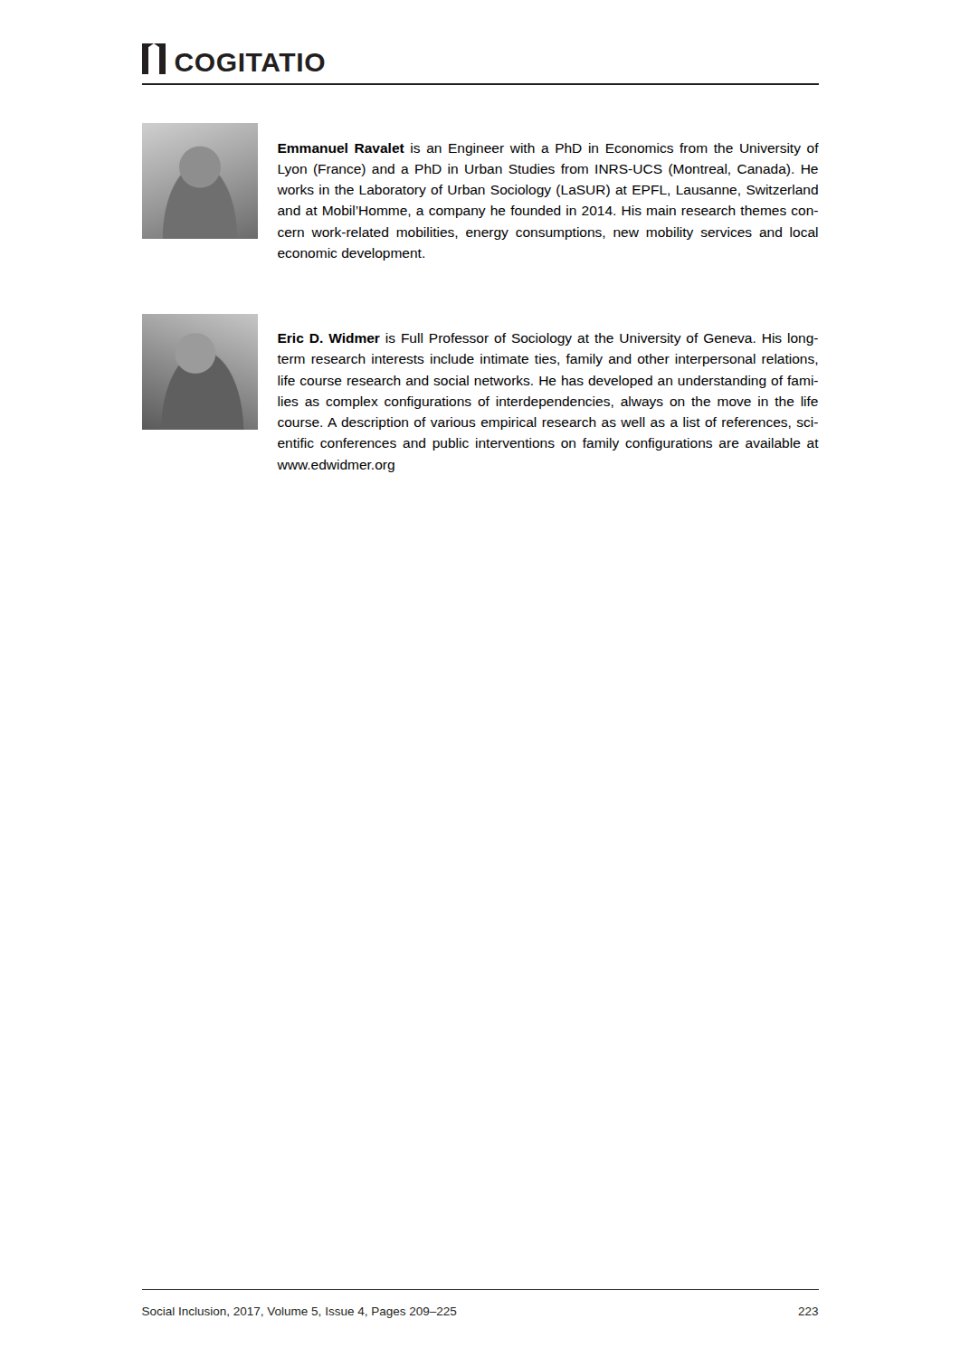Cogitatio
Emmanuel Ravalet is an Engineer with a PhD in Economics from the University of Lyon (France) and a PhD in Urban Studies from INRS-UCS (Montreal, Canada). He works in the Laboratory of Urban Sociology (LaSUR) at EPFL, Lausanne, Switzerland and at Mobil’Homme, a company he founded in 2014. His main research themes concern work-related mobilities, energy consumptions, new mobility services and local economic development.
Eric D. Widmer is Full Professor of Sociology at the University of Geneva. His long-term research interests include intimate ties, family and other interpersonal relations, life course research and social networks. He has developed an understanding of families as complex configurations of interdependencies, always on the move in the life course. A description of various empirical research as well as a list of references, scientific conferences and public interventions on family configurations are available at www.edwidmer.org
Social Inclusion, 2017, Volume 5, Issue 4, Pages 209–225 223